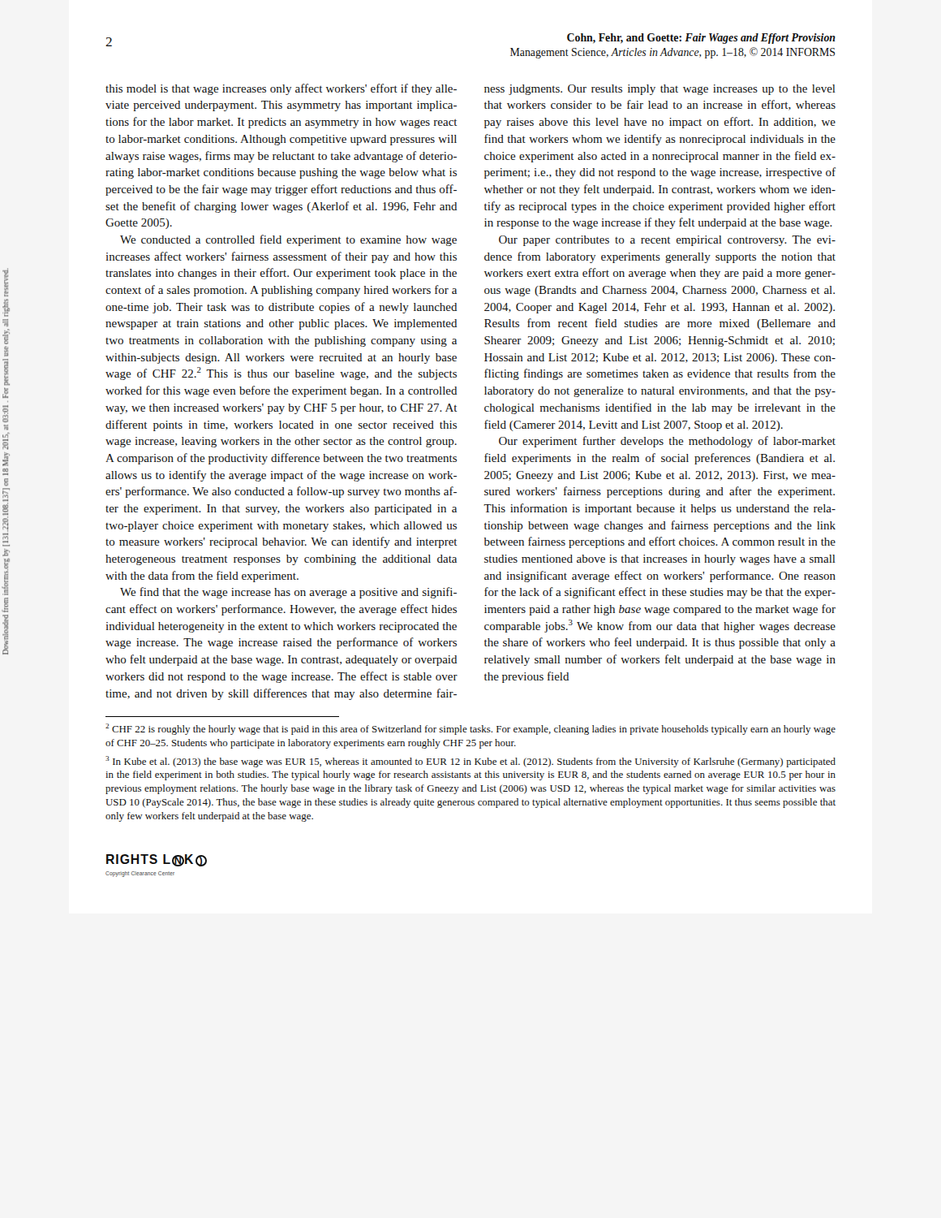Downloaded from informs.org by [131.220.108.137] on 18 May 2015, at 03:01 . For personal use only, all rights reserved.
2
Cohn, Fehr, and Goette: Fair Wages and Effort Provision
Management Science, Articles in Advance, pp. 1–18, © 2014 INFORMS
this model is that wage increases only affect workers' effort if they alleviate perceived underpayment. This asymmetry has important implications for the labor market. It predicts an asymmetry in how wages react to labor-market conditions. Although competitive upward pressures will always raise wages, firms may be reluctant to take advantage of deteriorating labor-market conditions because pushing the wage below what is perceived to be the fair wage may trigger effort reductions and thus offset the benefit of charging lower wages (Akerlof et al. 1996, Fehr and Goette 2005).
We conducted a controlled field experiment to examine how wage increases affect workers' fairness assessment of their pay and how this translates into changes in their effort. Our experiment took place in the context of a sales promotion. A publishing company hired workers for a one-time job. Their task was to distribute copies of a newly launched newspaper at train stations and other public places. We implemented two treatments in collaboration with the publishing company using a within-subjects design. All workers were recruited at an hourly base wage of CHF 22.2 This is thus our baseline wage, and the subjects worked for this wage even before the experiment began. In a controlled way, we then increased workers' pay by CHF 5 per hour, to CHF 27. At different points in time, workers located in one sector received this wage increase, leaving workers in the other sector as the control group. A comparison of the productivity difference between the two treatments allows us to identify the average impact of the wage increase on workers' performance. We also conducted a follow-up survey two months after the experiment. In that survey, the workers also participated in a two-player choice experiment with monetary stakes, which allowed us to measure workers' reciprocal behavior. We can identify and interpret heterogeneous treatment responses by combining the additional data with the data from the field experiment.
We find that the wage increase has on average a positive and significant effect on workers' performance. However, the average effect hides individual heterogeneity in the extent to which workers reciprocated the wage increase. The wage increase raised the performance of workers who felt underpaid at the base wage. In contrast, adequately or overpaid workers did not respond to the wage increase. The effect is stable over time, and not driven by skill differences that may also determine fairness judgments. Our results imply that wage increases up to the level that workers consider to be fair lead to an increase in effort, whereas pay raises above this level have no impact on effort. In addition, we find that workers whom we identify as nonreciprocal individuals in the choice experiment also acted in a nonreciprocal manner in the field experiment; i.e., they did not respond to the wage increase, irrespective of whether or not they felt underpaid. In contrast, workers whom we identify as reciprocal types in the choice experiment provided higher effort in response to the wage increase if they felt underpaid at the base wage.
Our paper contributes to a recent empirical controversy. The evidence from laboratory experiments generally supports the notion that workers exert extra effort on average when they are paid a more generous wage (Brandts and Charness 2004, Charness 2000, Charness et al. 2004, Cooper and Kagel 2014, Fehr et al. 1993, Hannan et al. 2002). Results from recent field studies are more mixed (Bellemare and Shearer 2009; Gneezy and List 2006; Hennig-Schmidt et al. 2010; Hossain and List 2012; Kube et al. 2012, 2013; List 2006). These conflicting findings are sometimes taken as evidence that results from the laboratory do not generalize to natural environments, and that the psychological mechanisms identified in the lab may be irrelevant in the field (Camerer 2014, Levitt and List 2007, Stoop et al. 2012).
Our experiment further develops the methodology of labor-market field experiments in the realm of social preferences (Bandiera et al. 2005; Gneezy and List 2006; Kube et al. 2012, 2013). First, we measured workers' fairness perceptions during and after the experiment. This information is important because it helps us understand the relationship between wage changes and fairness perceptions and the link between fairness perceptions and effort choices. A common result in the studies mentioned above is that increases in hourly wages have a small and insignificant average effect on workers' performance. One reason for the lack of a significant effect in these studies may be that the experimenters paid a rather high base wage compared to the market wage for comparable jobs.3 We know from our data that higher wages decrease the share of workers who feel underpaid. It is thus possible that only a relatively small number of workers felt underpaid at the base wage in the previous field
2 CHF 22 is roughly the hourly wage that is paid in this area of Switzerland for simple tasks. For example, cleaning ladies in private households typically earn an hourly wage of CHF 20–25. Students who participate in laboratory experiments earn roughly CHF 25 per hour.
3 In Kube et al. (2013) the base wage was EUR 15, whereas it amounted to EUR 12 in Kube et al. (2012). Students from the University of Karlsruhe (Germany) participated in the field experiment in both studies. The typical hourly wage for research assistants at this university is EUR 8, and the students earned on average EUR 10.5 per hour in previous employment relations. The hourly base wage in the library task of Gneezy and List (2006) was USD 12, whereas the typical market wage for similar activities was USD 10 (PayScale 2014). Thus, the base wage in these studies is already quite generous compared to typical alternative employment opportunities. It thus seems possible that only few workers felt underpaid at the base wage.
RIGHTS LNK) Copyright Clearance Center